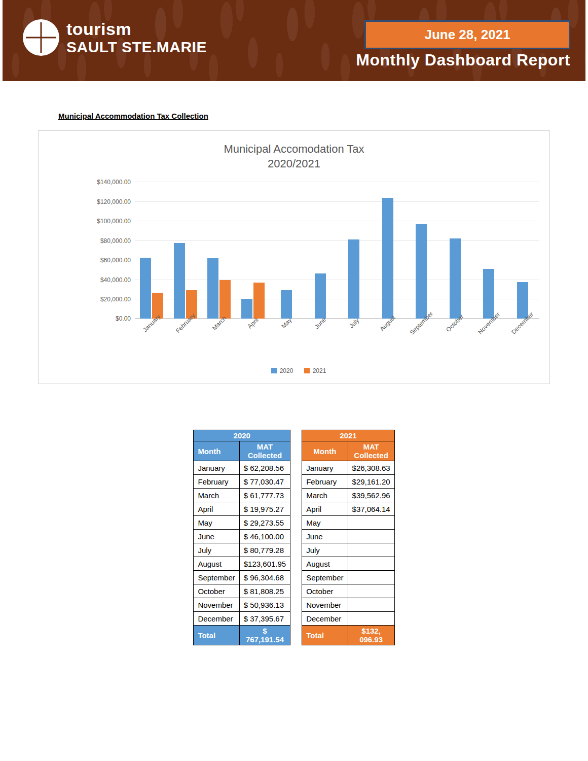tourism
SAULT STE.MARIE
June 28, 2021
Monthly Dashboard Report
Municipal Accommodation Tax Collection
Municipal Accomodation Tax
2020/2021
$140,000.00
$120,000.00
$100,000.00
$80,000.00
$60,000.00
$40,000.00
$20,000.00
$0.00
January
February
March
April
May
June
July
August
September
October
November
December
2020 2021
| 2020 |
| --- |
| Month | MAT Collected |
| January | $ 62,208.56 |
| February | $ 77,030.47 |
| March | $ 61,777.73 |
| April | $ 19,975.27 |
| May | $ 29,273.55 |
| June | $ 46,100.00 |
| July | $ 80,779.28 |
| August | $123,601.95 |
| September | $ 96,304.68 |
| October | $ 81,808.25 |
| November | $ 50,936.13 |
| December | $ 37,395.67 |
| Total | $ 767,191.54 |
| 2021 |
| --- |
| Month | MAT Collected |
| January | $26,308.63 |
| February | $29,161.20 |
| March | $39,562.96 |
| April | $37,064.14 |
| May | |
| June | |
| July | |
| August | |
| September | |
| October | |
| November | |
| December | |
| Total | $132, 096.93 |